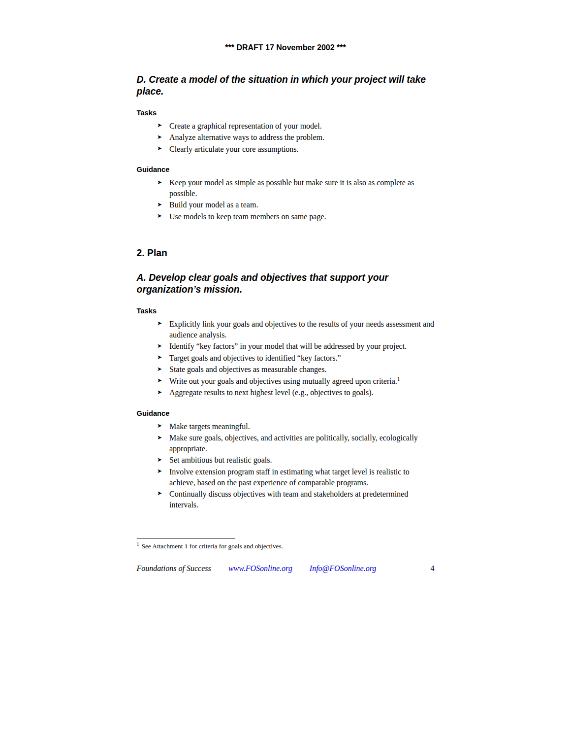*** DRAFT 17 November 2002 ***
D. Create a model of the situation in which your project will take place.
Tasks
Create a graphical representation of your model.
Analyze alternative ways to address the problem.
Clearly articulate your core assumptions.
Guidance
Keep your model as simple as possible but make sure it is also as complete as possible.
Build your model as a team.
Use models to keep team members on same page.
2. Plan
A. Develop clear goals and objectives that support your organization’s mission.
Tasks
Explicitly link your goals and objectives to the results of your needs assessment and audience analysis.
Identify “key factors” in your model that will be addressed by your project.
Target goals and objectives to identified “key factors.”
State goals and objectives as measurable changes.
Write out your goals and objectives using mutually agreed upon criteria.1
Aggregate results to next highest level (e.g., objectives to goals).
Guidance
Make targets meaningful.
Make sure goals, objectives, and activities are politically, socially, ecologically appropriate.
Set ambitious but realistic goals.
Involve extension program staff in estimating what target level is realistic to achieve, based on the past experience of comparable programs.
Continually discuss objectives with team and stakeholders at predetermined intervals.
1 See Attachment 1 for criteria for goals and objectives.
Foundations of Success www.FOSonline.org Info@FOSonline.org 4